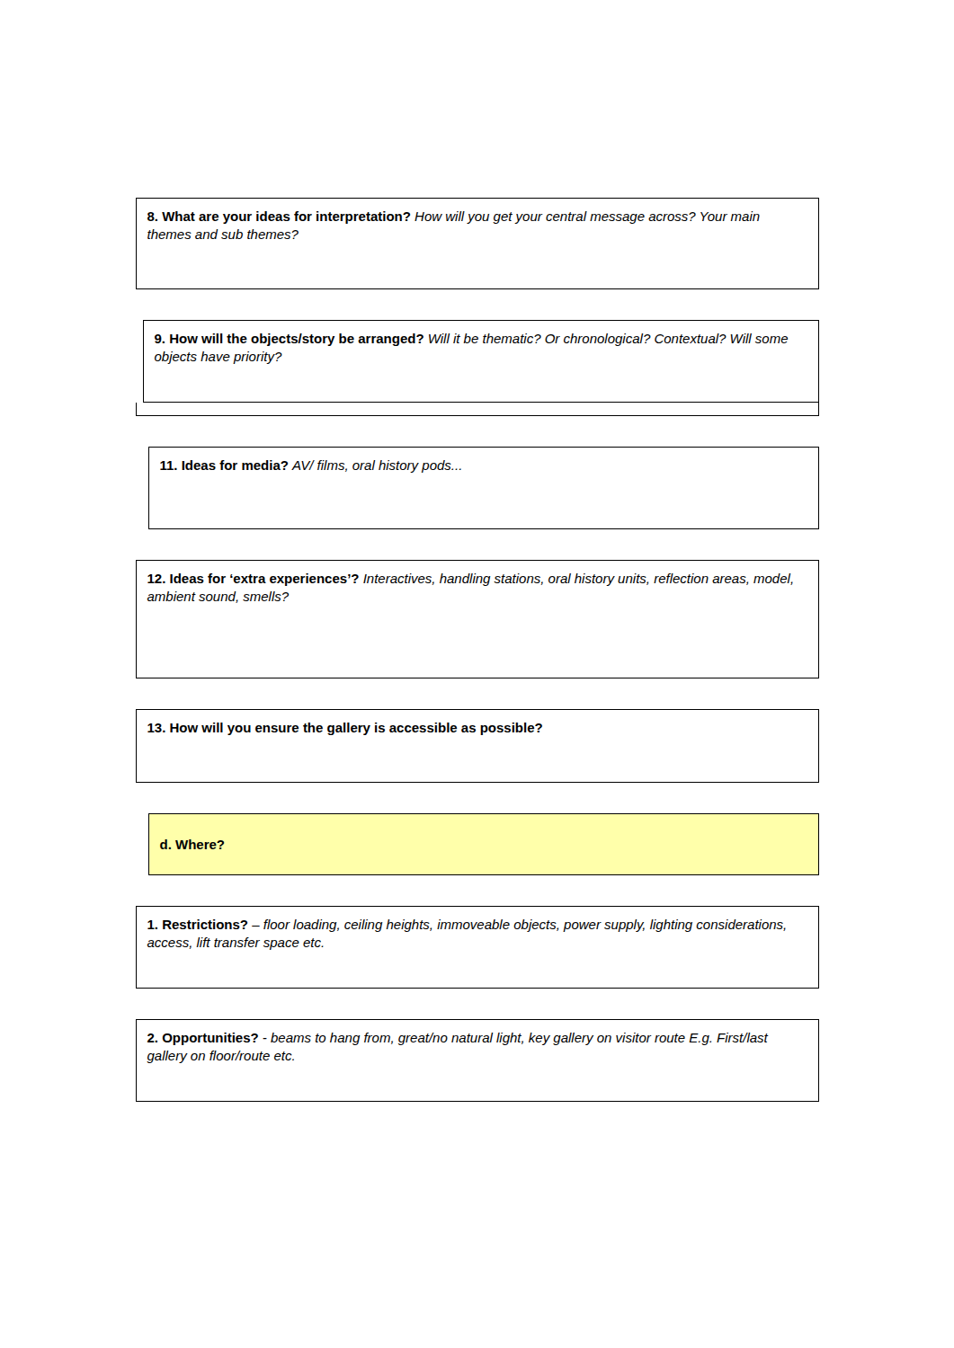8. What are your ideas for interpretation? How will you get your central message across? Your main themes and sub themes?
9. How will the objects/story be arranged? Will it be thematic? Or chronological? Contextual? Will some objects have priority?
11. Ideas for media? AV/ films, oral history pods...
12. Ideas for ‘extra experiences’? Interactives, handling stations, oral history units, reflection areas, model, ambient sound, smells?
13. How will you ensure the gallery is accessible as possible?
d. Where?
1. Restrictions? – floor loading, ceiling heights, immoveable objects, power supply, lighting considerations, access, lift transfer space etc.
2. Opportunities? - beams to hang from, great/no natural light, key gallery on visitor route E.g. First/last gallery on floor/route etc.